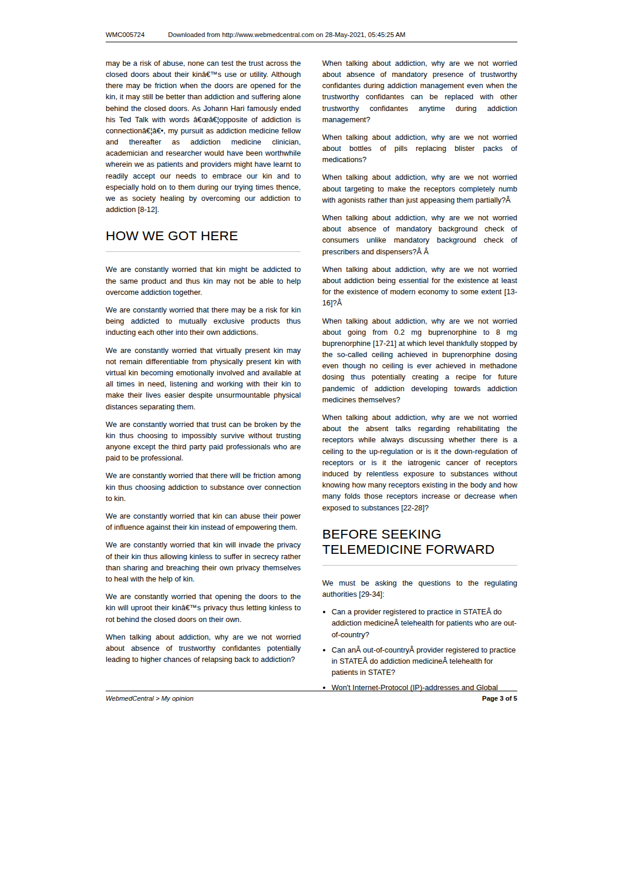WMC005724 Downloaded from http://www.webmedcentral.com on 28-May-2021, 05:45:25 AM
may be a risk of abuse, none can test the trust across the closed doors about their kinâ€™s use or utility. Although there may be friction when the doors are opened for the kin, it may still be better than addiction and suffering alone behind the closed doors. As Johann Hari famously ended his Ted Talk with words â€œâ€¦opposite of addiction is connectionâ€¦â€•, my pursuit as addiction medicine fellow and thereafter as addiction medicine clinician, academician and researcher would have been worthwhile wherein we as patients and providers might have learnt to readily accept our needs to embrace our kin and to especially hold on to them during our trying times thence, we as society healing by overcoming our addiction to addiction [8-12].
HOW WE GOT HERE
We are constantly worried that kin might be addicted to the same product and thus kin may not be able to help overcome addiction together.
We are constantly worried that there may be a risk for kin being addicted to mutually exclusive products thus inducting each other into their own addictions.
We are constantly worried that virtually present kin may not remain differentiable from physically present kin with virtual kin becoming emotionally involved and available at all times in need, listening and working with their kin to make their lives easier despite unsurmountable physical distances separating them.
We are constantly worried that trust can be broken by the kin thus choosing to impossibly survive without trusting anyone except the third party paid professionals who are paid to be professional.
We are constantly worried that there will be friction among kin thus choosing addiction to substance over connection to kin.
We are constantly worried that kin can abuse their power of influence against their kin instead of empowering them.
We are constantly worried that kin will invade the privacy of their kin thus allowing kinless to suffer in secrecy rather than sharing and breaching their own privacy themselves to heal with the help of kin.
We are constantly worried that opening the doors to the kin will uproot their kinâ€™s privacy thus letting kinless to rot behind the closed doors on their own.
When talking about addiction, why are we not worried about absence of trustworthy confidantes potentially leading to higher chances of relapsing back to addiction?
When talking about addiction, why are we not worried about absence of mandatory presence of trustworthy confidantes during addiction management even when the trustworthy confidantes can be replaced with other trustworthy confidantes anytime during addiction management?
When talking about addiction, why are we not worried about bottles of pills replacing blister packs of medications?
When talking about addiction, why are we not worried about targeting to make the receptors completely numb with agonists rather than just appeasing them partially?Â
When talking about addiction, why are we not worried about absence of mandatory background check of consumers unlike mandatory background check of prescribers and dispensers?Â Â
When talking about addiction, why are we not worried about addiction being essential for the existence at least for the existence of modern economy to some extent [13-16]?Â
When talking about addiction, why are we not worried about going from 0.2 mg buprenorphine to 8 mg buprenorphine [17-21] at which level thankfully stopped by the so-called ceiling achieved in buprenorphine dosing even though no ceiling is ever achieved in methadone dosing thus potentially creating a recipe for future pandemic of addiction developing towards addiction medicines themselves?
When talking about addiction, why are we not worried about the absent talks regarding rehabilitating the receptors while always discussing whether there is a ceiling to the up-regulation or is it the down-regulation of receptors or is it the iatrogenic cancer of receptors induced by relentless exposure to substances without knowing how many receptors existing in the body and how many folds those receptors increase or decrease when exposed to substances [22-28]?
BEFORE SEEKING
TELEMEDICINE FORWARD
We must be asking the questions to the regulating authorities [29-34]:
Can a provider registered to practice in STATEÂ do addiction medicineÂ telehealth for patients who are out-of-country?
Can anÂ out-of-countryÂ provider registered to practice in STATEÂ do addiction medicineÂ telehealth for patients in STATE?
Won't Internet-Protocol (IP)-addresses and Global
WebmedCentral > My opinion Page 3 of 5